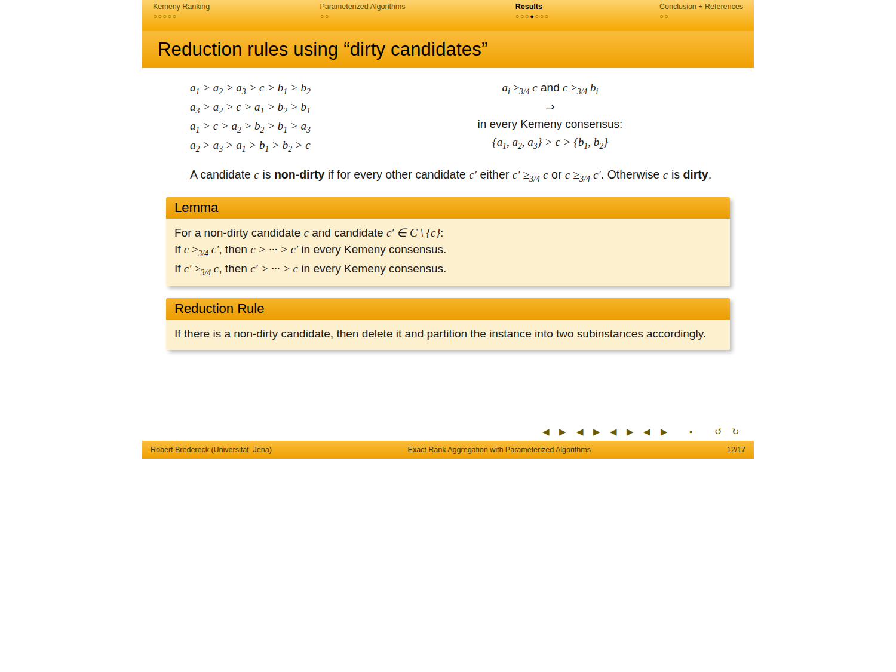Kemeny Ranking
○○○○○
Parameterized Algorithms
○○
Results
○○○●○○○
Conclusion + References
○○
Reduction rules using “dirty candidates”
a1 > a2 > a3 > c > b1 > b2
a3 > a2 > c > a1 > b2 > b1
a1 > c > a2 > b2 > b1 > a3
a2 > a3 > a1 > b1 > b2 > c
ai ≥3/4 c and c ≥3/4 bi
⇒
in every Kemeny consensus:
{a1, a2, a3} > c > {b1, b2}
A candidate c is non-dirty if for every other candidate c′ either c′ ≥3/4 c or c ≥3/4 c′. Otherwise c is dirty.
Lemma
For a non-dirty candidate c and candidate c′ ∈ C \ {c}:
If c ≥3/4 c′, then c > ··· > c′ in every Kemeny consensus.
If c′ ≥3/4 c, then c′ > ··· > c in every Kemeny consensus.
Reduction Rule
If there is a non-dirty candidate, then delete it and partition the instance into two subinstances accordingly.
◀ ▶ ◀ ▶ ◀ ▶ ◀ ▶ ▪ ↺ ↻
Robert Bredereck (Universität Jena)
Exact Rank Aggregation with Parameterized Algorithms
12/17